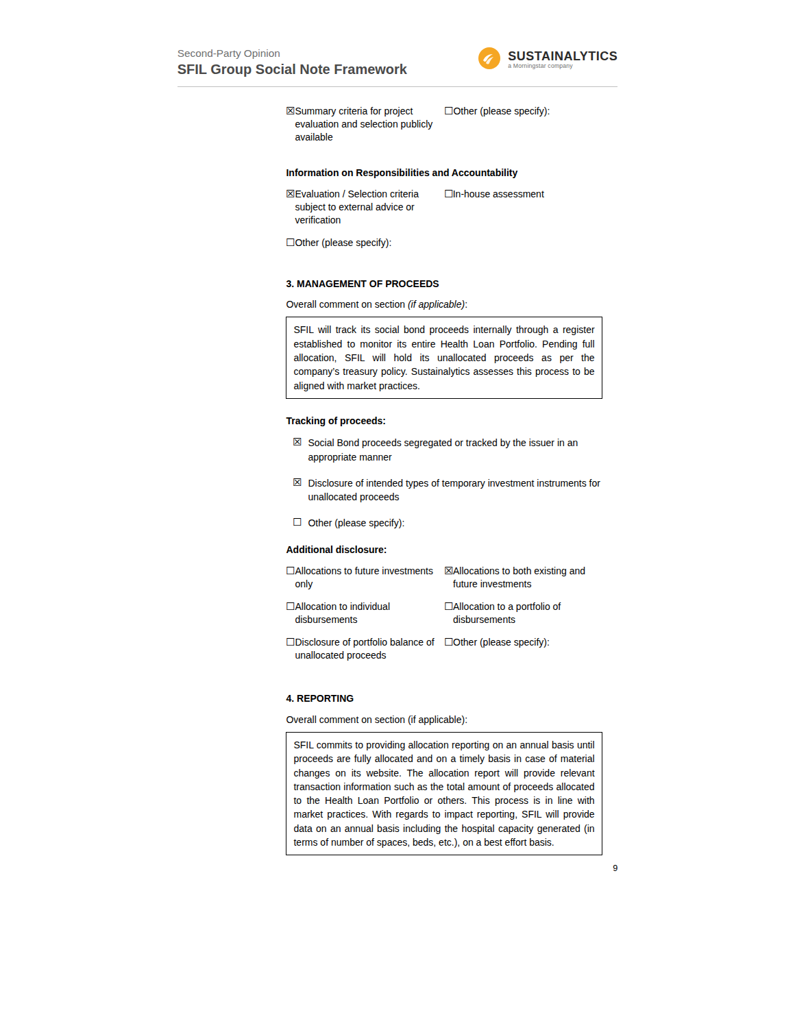Second-Party Opinion
SFIL Group Social Note Framework
SUSTAINALYTICS
a Morningstar company
| ☒ | Summary criteria for project evaluation and selection publicly available | ☐ | Other (please specify): |
Information on Responsibilities and Accountability
| ☒ | Evaluation / Selection criteria subject to external advice or verification | ☐ | In-house assessment |
| ☐ | Other (please specify): |
3. MANAGEMENT OF PROCEEDS
Overall comment on section (if applicable):
SFIL will track its social bond proceeds internally through a register established to monitor its entire Health Loan Portfolio. Pending full allocation, SFIL will hold its unallocated proceeds as per the company’s treasury policy. Sustainalytics assesses this process to be aligned with market practices.
Tracking of proceeds:
☒
Social Bond proceeds segregated or tracked by the issuer in an appropriate manner
☒
Disclosure of intended types of temporary investment instruments for unallocated proceeds
☐
Other (please specify):
Additional disclosure:
| ☐ | Allocations to future investments only | ☒ | Allocations to both existing and future investments |
| ☐ | Allocation to individual disbursements | ☐ | Allocation to a portfolio of disbursements |
| ☐ | Disclosure of portfolio balance of unallocated proceeds | ☐ | Other (please specify): |
4. REPORTING
Overall comment on section (if applicable):
SFIL commits to providing allocation reporting on an annual basis until proceeds are fully allocated and on a timely basis in case of material changes on its website. The allocation report will provide relevant transaction information such as the total amount of proceeds allocated to the Health Loan Portfolio or others. This process is in line with market practices. With regards to impact reporting, SFIL will provide data on an annual basis including the hospital capacity generated (in terms of number of spaces, beds, etc.), on a best effort basis.
9